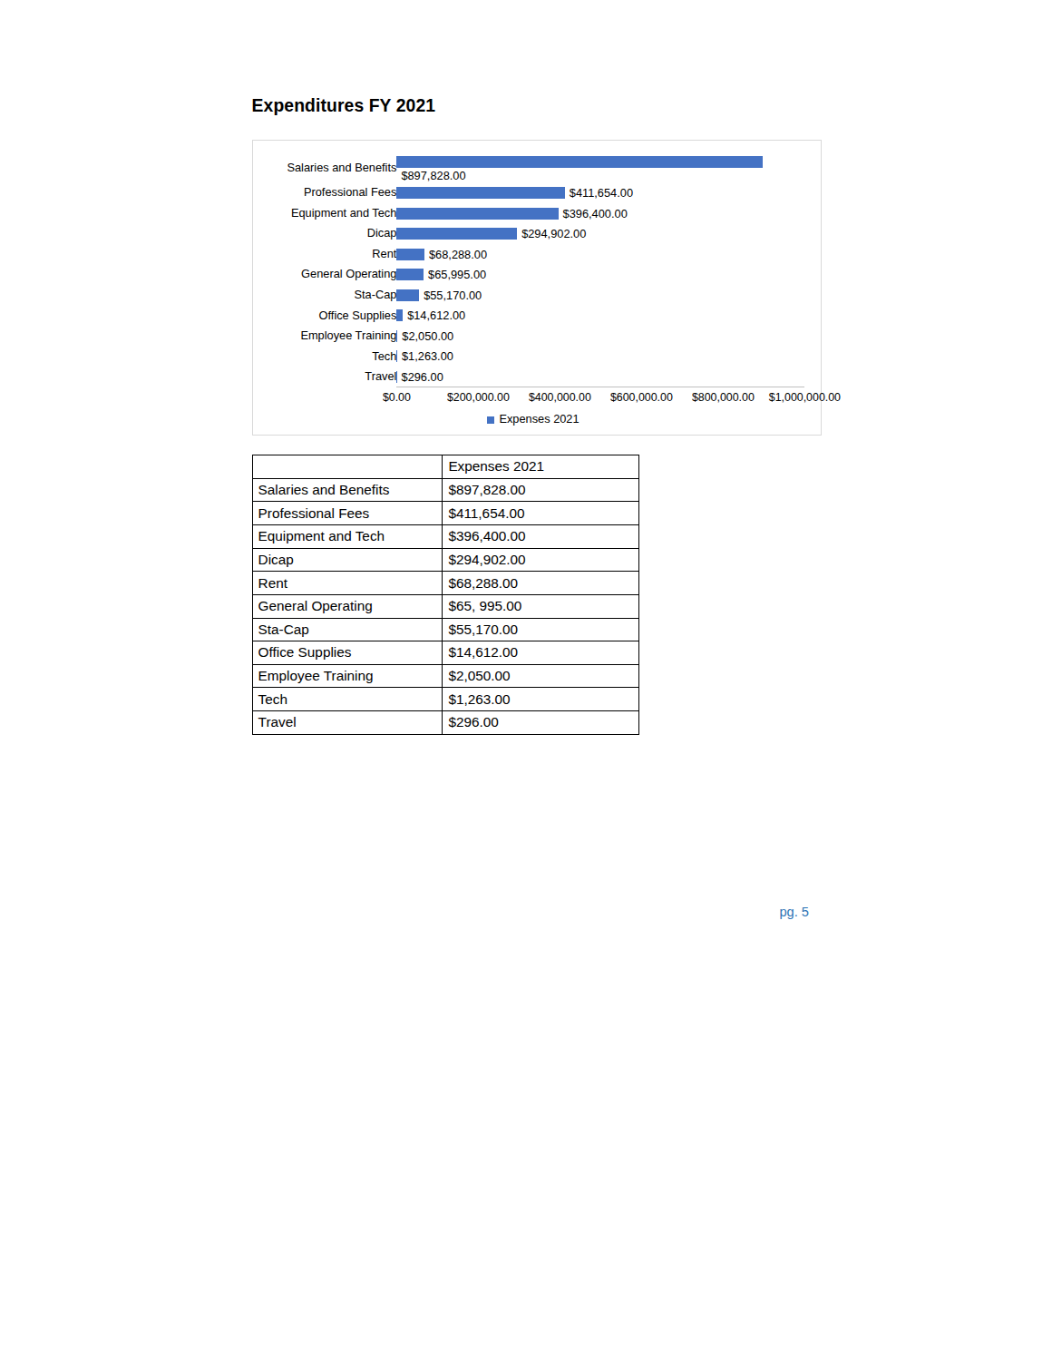Expenditures FY 2021
| Salaries and Benefits | $897,828.00 |
| Professional Fees | $411,654.00 |
| Equipment and Tech | $396,400.00 |
| Dicap | $294,902.00 |
| Rent | $68,288.00 |
| General Operating | $65,995.00 |
| Sta-Cap | $55,170.00 |
| Office Supplies | $14,612.00 |
| Employee Training | $2,050.00 |
| Tech | $1,263.00 |
| Travel | $296.00 |
| | $0.00 $200,000.00 $400,000.00 $600,000.00 $800,000.00 $1,000,000.00 |
| Expenses 2021 |
| | Expenses 2021 |
| Salaries and Benefits | $897,828.00 |
| Professional Fees | $411,654.00 |
| Equipment and Tech | $396,400.00 |
| Dicap | $294,902.00 |
| Rent | $68,288.00 |
| General Operating | $65, 995.00 |
| Sta-Cap | $55,170.00 |
| Office Supplies | $14,612.00 |
| Employee Training | $2,050.00 |
| Tech | $1,263.00 |
| Travel | $296.00 |
pg. 5